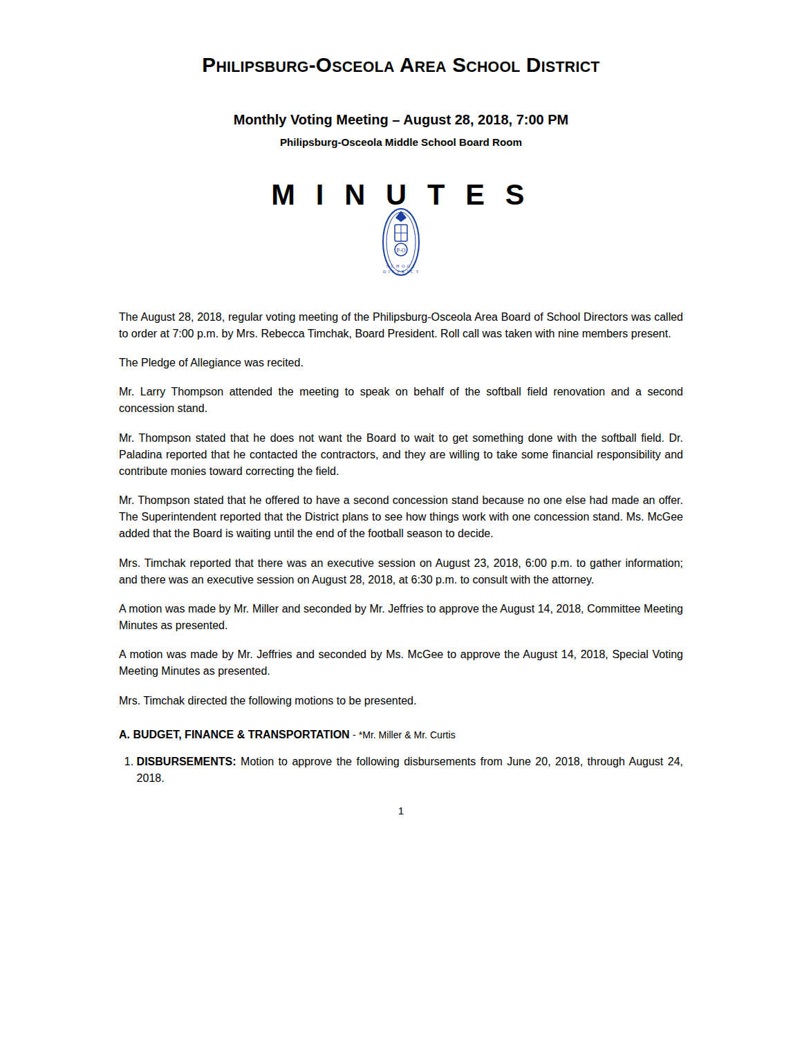PHILIPSBURG-OSCEOLA AREA SCHOOL DISTRICT
Monthly Voting Meeting – August 28, 2018, 7:00 PM
Philipsburg-Osceola Middle School Board Room
M I N U T E S P-O S C H O O L D I S T R I C T
The August 28, 2018, regular voting meeting of the Philipsburg-Osceola Area Board of School Directors was called to order at 7:00 p.m. by Mrs. Rebecca Timchak, Board President. Roll call was taken with nine members present.
The Pledge of Allegiance was recited.
Mr. Larry Thompson attended the meeting to speak on behalf of the softball field renovation and a second concession stand.
Mr. Thompson stated that he does not want the Board to wait to get something done with the softball field. Dr. Paladina reported that he contacted the contractors, and they are willing to take some financial responsibility and contribute monies toward correcting the field.
Mr. Thompson stated that he offered to have a second concession stand because no one else had made an offer. The Superintendent reported that the District plans to see how things work with one concession stand. Ms. McGee added that the Board is waiting until the end of the football season to decide.
Mrs. Timchak reported that there was an executive session on August 23, 2018, 6:00 p.m. to gather information; and there was an executive session on August 28, 2018, at 6:30 p.m. to consult with the attorney.
A motion was made by Mr. Miller and seconded by Mr. Jeffries to approve the August 14, 2018, Committee Meeting Minutes as presented.
A motion was made by Mr. Jeffries and seconded by Ms. McGee to approve the August 14, 2018, Special Voting Meeting Minutes as presented.
Mrs. Timchak directed the following motions to be presented.
A. BUDGET, FINANCE & TRANSPORTATION - *Mr. Miller & Mr. Curtis
DISBURSEMENTS: Motion to approve the following disbursements from June 20, 2018, through August 24, 2018.
1